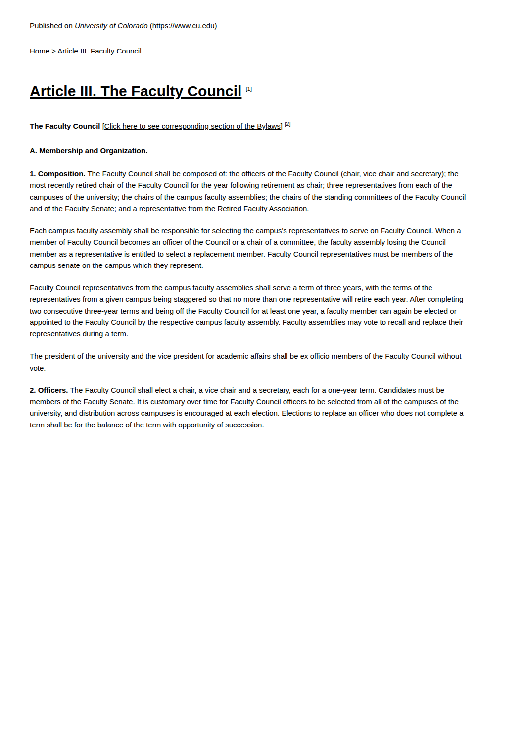Published on University of Colorado (https://www.cu.edu)
Home > Article III. Faculty Council
Article III. The Faculty Council [1]
The Faculty Council [Click here to see corresponding section of the Bylaws] [2]
A. Membership and Organization.
1. Composition. The Faculty Council shall be composed of: the officers of the Faculty Council (chair, vice chair and secretary); the most recently retired chair of the Faculty Council for the year following retirement as chair; three representatives from each of the campuses of the university; the chairs of the campus faculty assemblies; the chairs of the standing committees of the Faculty Council and of the Faculty Senate; and a representative from the Retired Faculty Association.
Each campus faculty assembly shall be responsible for selecting the campus's representatives to serve on Faculty Council. When a member of Faculty Council becomes an officer of the Council or a chair of a committee, the faculty assembly losing the Council member as a representative is entitled to select a replacement member. Faculty Council representatives must be members of the campus senate on the campus which they represent.
Faculty Council representatives from the campus faculty assemblies shall serve a term of three years, with the terms of the representatives from a given campus being staggered so that no more than one representative will retire each year. After completing two consecutive three-year terms and being off the Faculty Council for at least one year, a faculty member can again be elected or appointed to the Faculty Council by the respective campus faculty assembly. Faculty assemblies may vote to recall and replace their representatives during a term.
The president of the university and the vice president for academic affairs shall be ex officio members of the Faculty Council without vote.
2. Officers. The Faculty Council shall elect a chair, a vice chair and a secretary, each for a one-year term. Candidates must be members of the Faculty Senate. It is customary over time for Faculty Council officers to be selected from all of the campuses of the university, and distribution across campuses is encouraged at each election. Elections to replace an officer who does not complete a term shall be for the balance of the term with opportunity of succession.